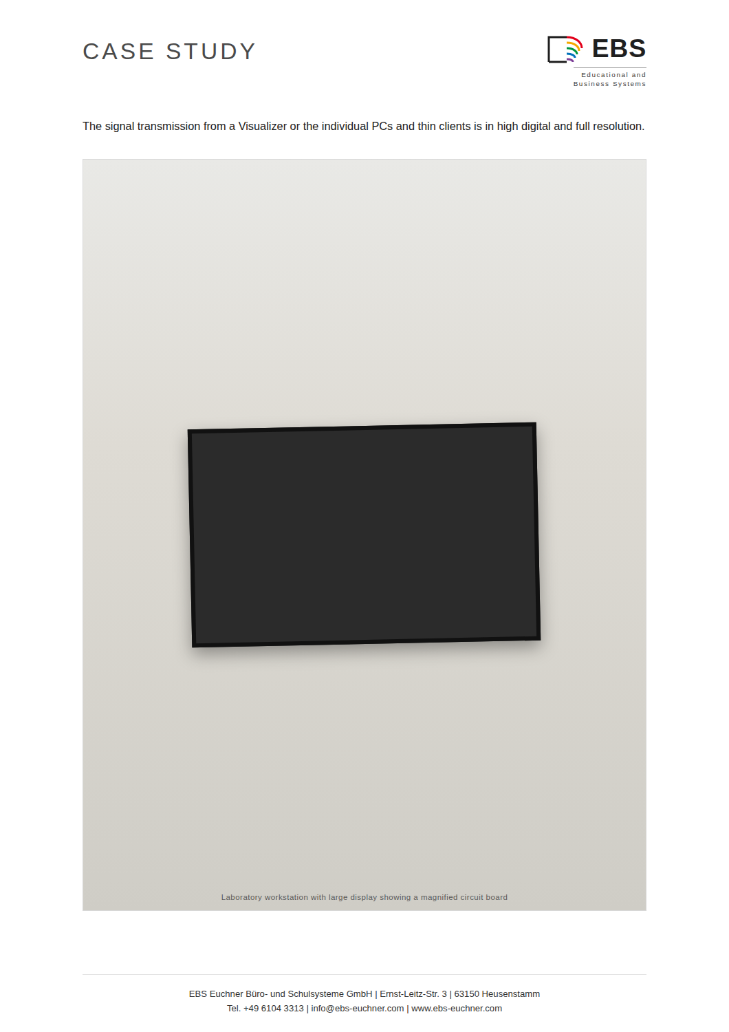Case Study
EBS
Educational and
Business Systems
The signal transmission from a Visualizer or the individual PCs and thin clients is in high digital and full resolution.
Laboratory workstation with large display showing a magnified circuit board
EBS Euchner Büro- und Schulsysteme GmbH | Ernst-Leitz-Str. 3 | 63150 Heusenstamm
Tel. +49 6104 3313 | info@ebs-euchner.com | www.ebs-euchner.com